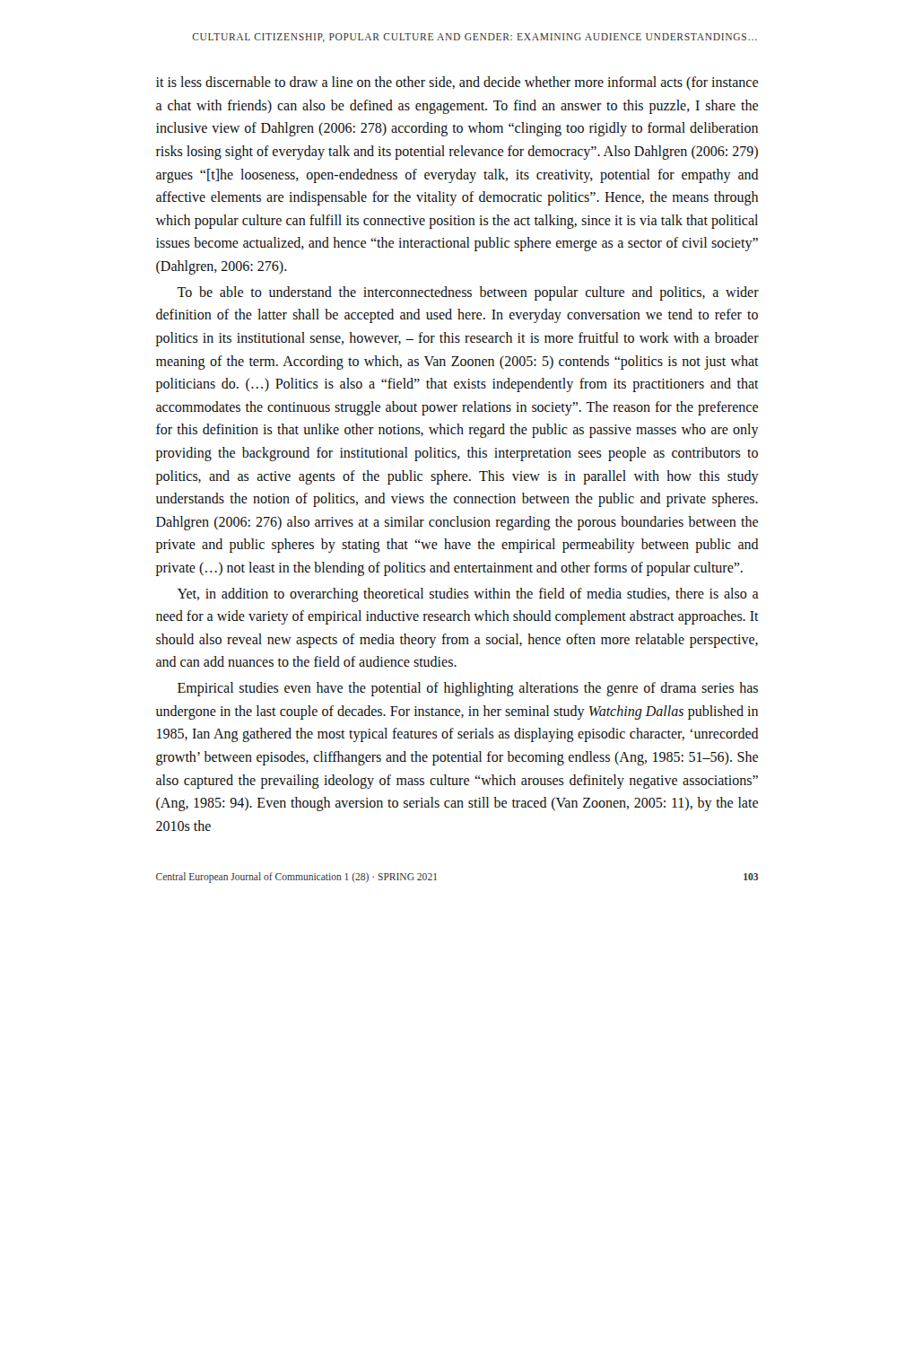Cultural citizenship, popular culture and gender: examining audience understandings…
it is less discernable to draw a line on the other side, and decide whether more informal acts (for instance a chat with friends) can also be defined as engagement. To find an answer to this puzzle, I share the inclusive view of Dahlgren (2006: 278) according to whom “clinging too rigidly to formal deliberation risks losing sight of everyday talk and its potential relevance for democracy”. Also Dahlgren (2006: 279) argues “[t]he looseness, open-endedness of everyday talk, its creativity, potential for empathy and affective elements are indispensable for the vitality of democratic politics”. Hence, the means through which popular culture can fulfill its connective position is the act talking, since it is via talk that political issues become actualized, and hence “the interactional public sphere emerge as a sector of civil society” (Dahlgren, 2006: 276).
To be able to understand the interconnectedness between popular culture and politics, a wider definition of the latter shall be accepted and used here. In everyday conversation we tend to refer to politics in its institutional sense, however, – for this research it is more fruitful to work with a broader meaning of the term. According to which, as Van Zoonen (2005: 5) contends “politics is not just what politicians do. (…) Politics is also a “field” that exists independently from its practitioners and that accommodates the continuous struggle about power relations in society”. The reason for the preference for this definition is that unlike other notions, which regard the public as passive masses who are only providing the background for institutional politics, this interpretation sees people as contributors to politics, and as active agents of the public sphere. This view is in parallel with how this study understands the notion of politics, and views the connection between the public and private spheres. Dahlgren (2006: 276) also arrives at a similar conclusion regarding the porous boundaries between the private and public spheres by stating that “we have the empirical permeability between public and private (…) not least in the blending of politics and entertainment and other forms of popular culture”.
Yet, in addition to overarching theoretical studies within the field of media studies, there is also a need for a wide variety of empirical inductive research which should complement abstract approaches. It should also reveal new aspects of media theory from a social, hence often more relatable perspective, and can add nuances to the field of audience studies.
Empirical studies even have the potential of highlighting alterations the genre of drama series has undergone in the last couple of decades. For instance, in her seminal study Watching Dallas published in 1985, Ian Ang gathered the most typical features of serials as displaying episodic character, ‘unrecorded growth’ between episodes, cliffhangers and the potential for becoming endless (Ang, 1985: 51–56). She also captured the prevailing ideology of mass culture “which arouses definitely negative associations” (Ang, 1985: 94). Even though aversion to serials can still be traced (Van Zoonen, 2005: 11), by the late 2010s the
Central European Journal of Communication 1 (28) · SPRING 2021 103